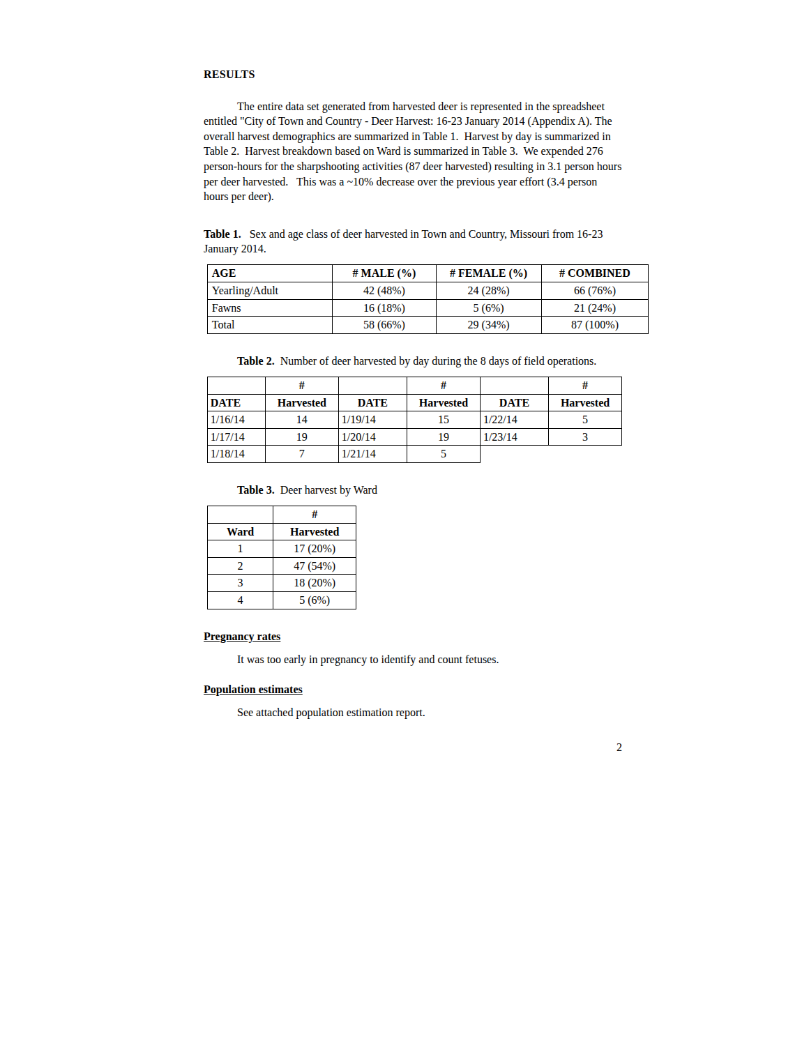RESULTS
The entire data set generated from harvested deer is represented in the spreadsheet entitled "City of Town and Country - Deer Harvest: 16-23 January 2014 (Appendix A). The overall harvest demographics are summarized in Table 1. Harvest by day is summarized in Table 2. Harvest breakdown based on Ward is summarized in Table 3. We expended 276 person-hours for the sharpshooting activities (87 deer harvested) resulting in 3.1 person hours per deer harvested. This was a ~10% decrease over the previous year effort (3.4 person hours per deer).
Table 1. Sex and age class of deer harvested in Town and Country, Missouri from 16-23 January 2014.
| AGE | # MALE (%) | # FEMALE (%) | # COMBINED |
| --- | --- | --- | --- |
| Yearling/Adult | 42 (48%) | 24 (28%) | 66 (76%) |
| Fawns | 16 (18%) | 5 (6%) | 21 (24%) |
| Total | 58 (66%) | 29 (34%) | 87 (100%) |
Table 2. Number of deer harvested by day during the 8 days of field operations.
| | # | | # | | # |
| --- | --- | --- | --- | --- | --- |
| DATE | Harvested | DATE | Harvested | DATE | Harvested |
| 1/16/14 | 14 | 1/19/14 | 15 | 1/22/14 | 5 |
| 1/17/14 | 19 | 1/20/14 | 19 | 1/23/14 | 3 |
| 1/18/14 | 7 | 1/21/14 | 5 | | |
Table 3. Deer harvest by Ward
| | # |
| --- | --- |
| Ward | Harvested |
| 1 | 17 (20%) |
| 2 | 47 (54%) |
| 3 | 18 (20%) |
| 4 | 5 (6%) |
Pregnancy rates
It was too early in pregnancy to identify and count fetuses.
Population estimates
See attached population estimation report.
2